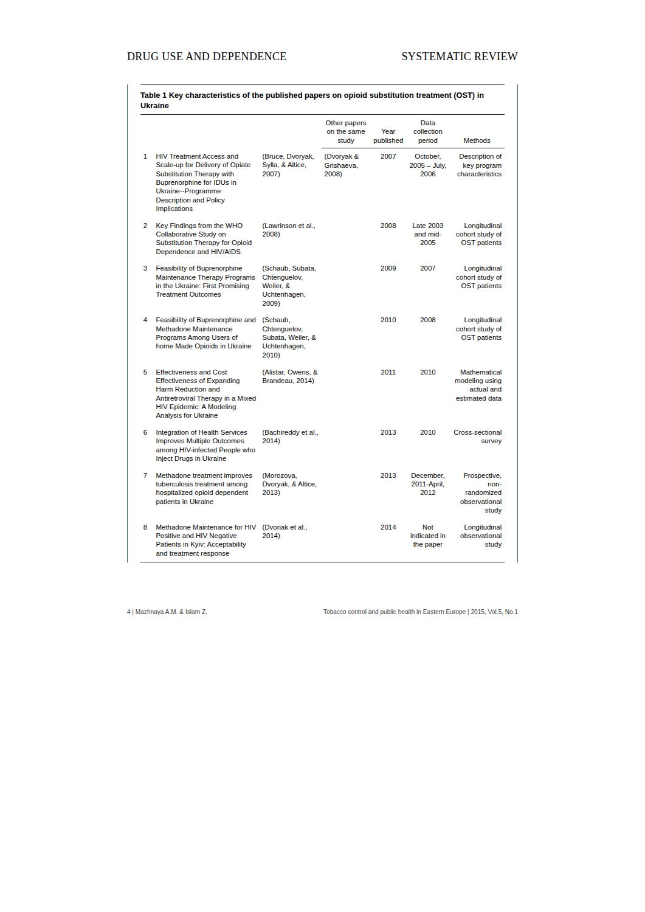Drug use and dependence Systematic review
Table 1 Key characteristics of the published papers on opioid substitution treatment (OST) in Ukraine
| | | | Other papers on the same study | Year published | Data collection period | Methods |
| --- | --- | --- | --- | --- | --- | --- |
| 1 | HIV Treatment Access and Scale-up for Delivery of Opiate Substitution Therapy with Buprenorphine for IDUs in Ukraine--Programme Description and Policy Implications | (Bruce, Dvoryak, Sylla, & Altice, 2007) | (Dvoryak & Grishaeva, 2008) | 2007 | October, 2005 – July, 2006 | Description of key program characteristics |
| 2 | Key Findings from the WHO Collaborative Study on Substitution Therapy for Opioid Dependence and HIV/AIDS | (Lawrinson et al., 2008) | | 2008 | Late 2003 and mid-2005 | Longitudinal cohort study of OST patients |
| 3 | Feasibility of Buprenorphine Maintenance Therapy Programs in the Ukraine: First Promising Treatment Outcomes | (Schaub, Subata, Chtenguelov, Weiler, & Uchtenhagen, 2009) | | 2009 | 2007 | Longitudinal cohort study of OST patients |
| 4 | Feasibility of Buprenorphine and Methadone Maintenance Programs Among Users of home Made Opioids in Ukraine | (Schaub, Chtenguelov, Subata, Weiler, & Uchtenhagen, 2010) | | 2010 | 2008 | Longitudinal cohort study of OST patients |
| 5 | Effectiveness and Cost Effectiveness of Expanding Harm Reduction and Antiretroviral Therapy in a Mixed HIV Epidemic: A Modeling Analysis for Ukraine | (Alistar, Owens, & Brandeau, 2014) | | 2011 | 2010 | Mathematical modeling using actual and estimated data |
| 6 | Integration of Health Services Improves Multiple Outcomes among HIV-infected People who Inject Drugs in Ukraine | (Bachireddy et al., 2014) | | 2013 | 2010 | Cross-sectional survey |
| 7 | Methadone treatment improves tuberculosis treatment among hospitalized opioid dependent patients in Ukraine | (Morozova, Dvoryak, & Altice, 2013) | | 2013 | December, 2011-April, 2012 | Prospective, non-randomized observational study |
| 8 | Methadone Maintenance for HIV Positive and HIV Negative Patients in Kyiv: Acceptability and treatment response | (Dvoriak et al., 2014) | | 2014 | Not indicated in the paper | Longitudinal observational study |
4 | Mazhnaya A.M. & Islam Z. Tobacco control and public health in Eastern Europe | 2015, Vol.5, No.1